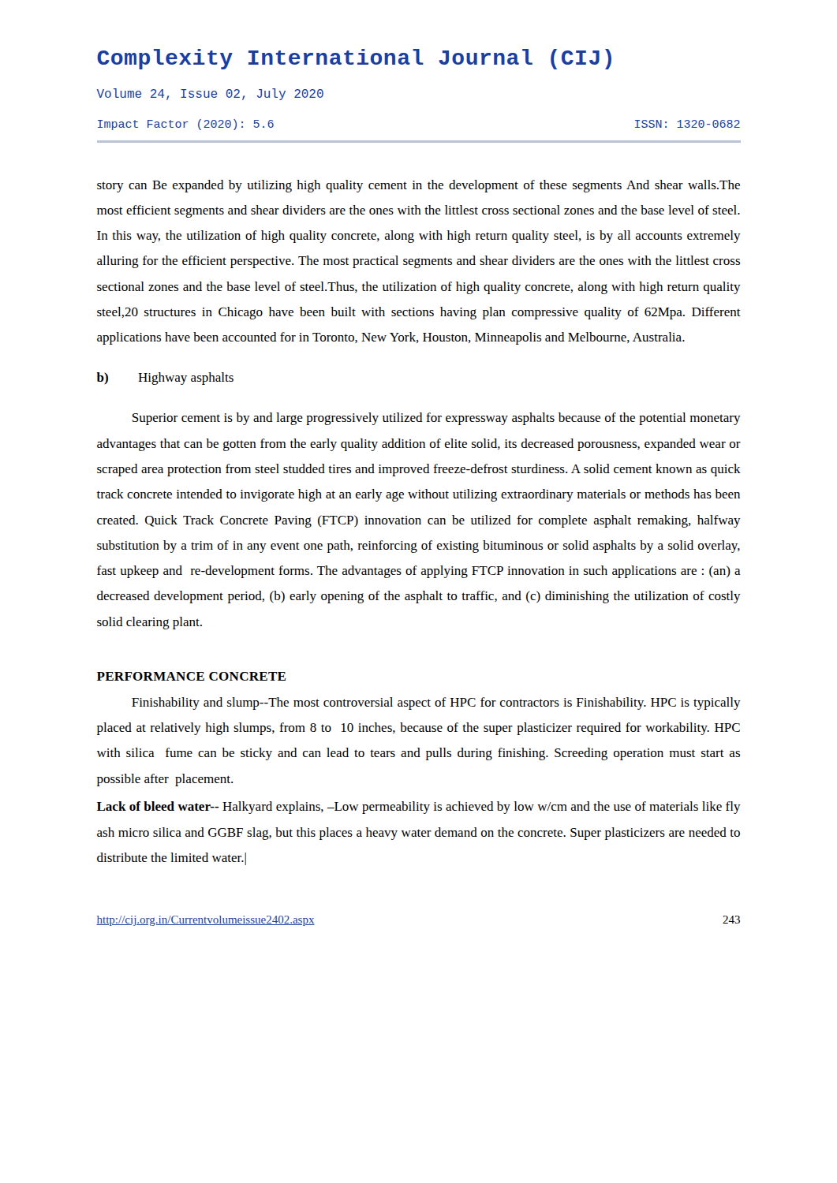Complexity International Journal (CIJ)
Volume 24, Issue 02, July 2020
Impact Factor (2020): 5.6 ISSN: 1320-0682
story can Be expanded by utilizing high quality cement in the development of these segments And shear walls.The most efficient segments and shear dividers are the ones with the littlest cross sectional zones and the base level of steel. In this way, the utilization of high quality concrete, along with high return quality steel, is by all accounts extremely alluring for the efficient perspective. The most practical segments and shear dividers are the ones with the littlest cross sectional zones and the base level of steel.Thus, the utilization of high quality concrete, along with high return quality steel,20 structures in Chicago have been built with sections having plan compressive quality of 62Mpa. Different applications have been accounted for in Toronto, New York, Houston, Minneapolis and Melbourne, Australia.
b) Highway asphalts
Superior cement is by and large progressively utilized for expressway asphalts because of the potential monetary advantages that can be gotten from the early quality addition of elite solid, its decreased porousness, expanded wear or scraped area protection from steel studded tires and improved freeze-defrost sturdiness. A solid cement known as quick track concrete intended to invigorate high at an early age without utilizing extraordinary materials or methods has been created. Quick Track Concrete Paving (FTCP) innovation can be utilized for complete asphalt remaking, halfway substitution by a trim of in any event one path, reinforcing of existing bituminous or solid asphalts by a solid overlay, fast upkeep and re-development forms. The advantages of applying FTCP innovation in such applications are : (an) a decreased development period, (b) early opening of the asphalt to traffic, and (c) diminishing the utilization of costly solid clearing plant.
PERFORMANCE CONCRETE
Finishability and slump--The most controversial aspect of HPC for contractors is Finishability. HPC is typically placed at relatively high slumps, from 8 to 10 inches, because of the super plasticizer required for workability. HPC with silica fume can be sticky and can lead to tears and pulls during finishing. Screeding operation must start as possible after placement.
Lack of bleed water-- Halkyard explains, –Low permeability is achieved by low w/cm and the use of materials like fly ash micro silica and GGBF slag, but this places a heavy water demand on the concrete. Super plasticizers are needed to distribute the limited water.|
http://cij.org.in/Currentvolumeissue2402.aspx 243